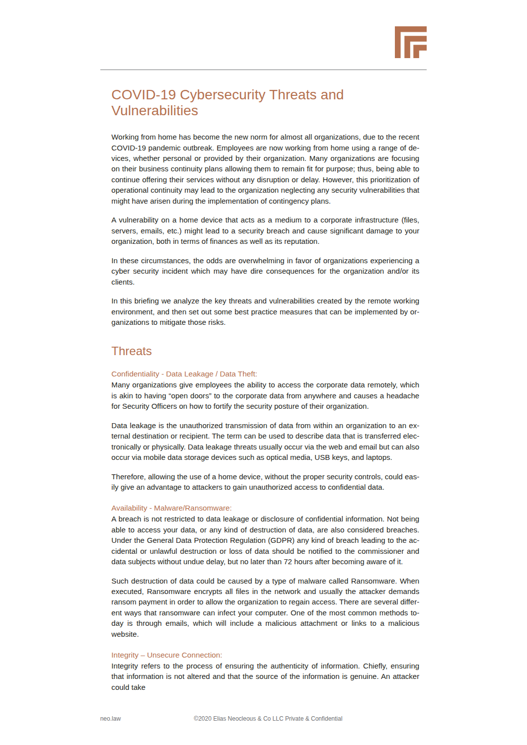Logo
COVID-19 Cybersecurity Threats and Vulnerabilities
Working from home has become the new norm for almost all organizations, due to the recent COVID-19 pandemic outbreak. Employees are now working from home using a range of devices, whether personal or provided by their organization. Many organizations are focusing on their business continuity plans allowing them to remain fit for purpose; thus, being able to continue offering their services without any disruption or delay. However, this prioritization of operational continuity may lead to the organization neglecting any security vulnerabilities that might have arisen during the implementation of contingency plans.
A vulnerability on a home device that acts as a medium to a corporate infrastructure (files, servers, emails, etc.) might lead to a security breach and cause significant damage to your organization, both in terms of finances as well as its reputation.
In these circumstances, the odds are overwhelming in favor of organizations experiencing a cyber security incident which may have dire consequences for the organization and/or its clients.
In this briefing we analyze the key threats and vulnerabilities created by the remote working environment, and then set out some best practice measures that can be implemented by organizations to mitigate those risks.
Threats
Confidentiality - Data Leakage / Data Theft:
Many organizations give employees the ability to access the corporate data remotely, which is akin to having “open doors” to the corporate data from anywhere and causes a headache for Security Officers on how to fortify the security posture of their organization.
Data leakage is the unauthorized transmission of data from within an organization to an external destination or recipient. The term can be used to describe data that is transferred electronically or physically. Data leakage threats usually occur via the web and email but can also occur via mobile data storage devices such as optical media, USB keys, and laptops.
Therefore, allowing the use of a home device, without the proper security controls, could easily give an advantage to attackers to gain unauthorized access to confidential data.
Availability - Malware/Ransomware:
A breach is not restricted to data leakage or disclosure of confidential information. Not being able to access your data, or any kind of destruction of data, are also considered breaches. Under the General Data Protection Regulation (GDPR) any kind of breach leading to the accidental or unlawful destruction or loss of data should be notified to the commissioner and data subjects without undue delay, but no later than 72 hours after becoming aware of it.
Such destruction of data could be caused by a type of malware called Ransomware. When executed, Ransomware encrypts all files in the network and usually the attacker demands ransom payment in order to allow the organization to regain access. There are several different ways that ransomware can infect your computer. One of the most common methods today is through emails, which will include a malicious attachment or links to a malicious website.
Integrity – Unsecure Connection:
Integrity refers to the process of ensuring the authenticity of information. Chiefly, ensuring that information is not altered and that the source of the information is genuine. An attacker could take
neo.law
©2020 Elias Neocleous & Co LLC Private & Confidential